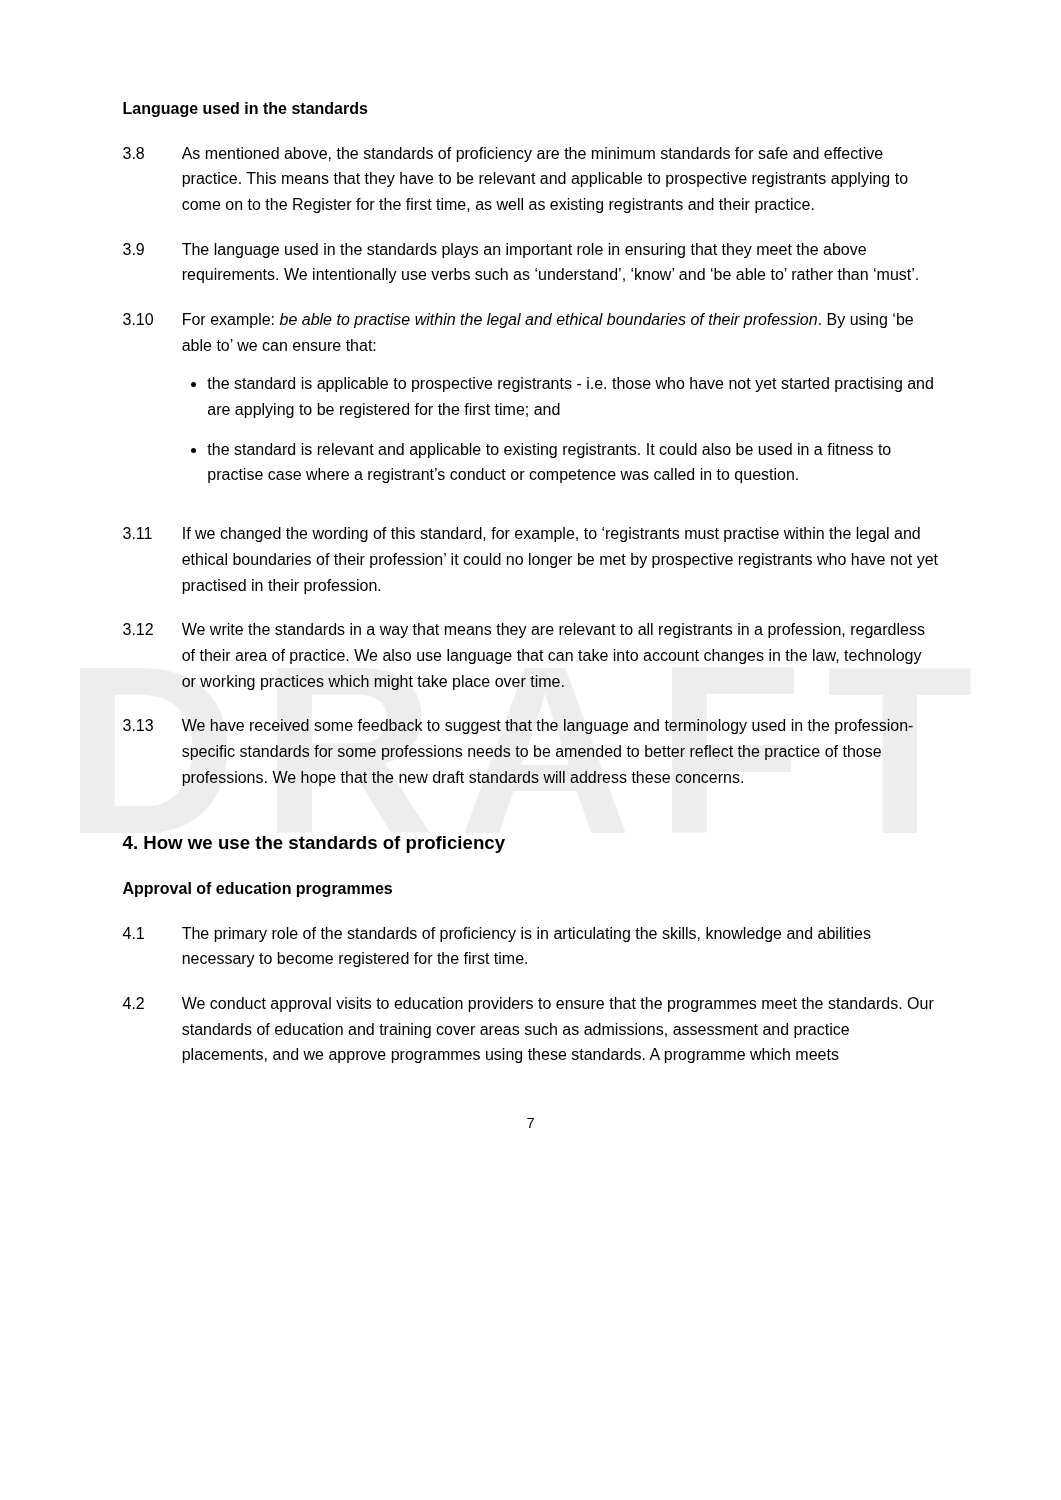DRAFT
Language used in the standards
3.8
As mentioned above, the standards of proficiency are the minimum standards for safe and effective practice. This means that they have to be relevant and applicable to prospective registrants applying to come on to the Register for the first time, as well as existing registrants and their practice.
3.9
The language used in the standards plays an important role in ensuring that they meet the above requirements. We intentionally use verbs such as ‘understand’, ‘know’ and ‘be able to’ rather than ‘must’.
3.10
For example: be able to practise within the legal and ethical boundaries of their profession. By using ‘be able to’ we can ensure that:
the standard is applicable to prospective registrants - i.e. those who have not yet started practising and are applying to be registered for the first time; and
the standard is relevant and applicable to existing registrants. It could also be used in a fitness to practise case where a registrant’s conduct or competence was called in to question.
3.11
If we changed the wording of this standard, for example, to ‘registrants must practise within the legal and ethical boundaries of their profession’ it could no longer be met by prospective registrants who have not yet practised in their profession.
3.12
We write the standards in a way that means they are relevant to all registrants in a profession, regardless of their area of practice. We also use language that can take into account changes in the law, technology or working practices which might take place over time.
3.13
We have received some feedback to suggest that the language and terminology used in the profession-specific standards for some professions needs to be amended to better reflect the practice of those professions. We hope that the new draft standards will address these concerns.
4. How we use the standards of proficiency
Approval of education programmes
4.1
The primary role of the standards of proficiency is in articulating the skills, knowledge and abilities necessary to become registered for the first time.
4.2
We conduct approval visits to education providers to ensure that the programmes meet the standards. Our standards of education and training cover areas such as admissions, assessment and practice placements, and we approve programmes using these standards. A programme which meets
7